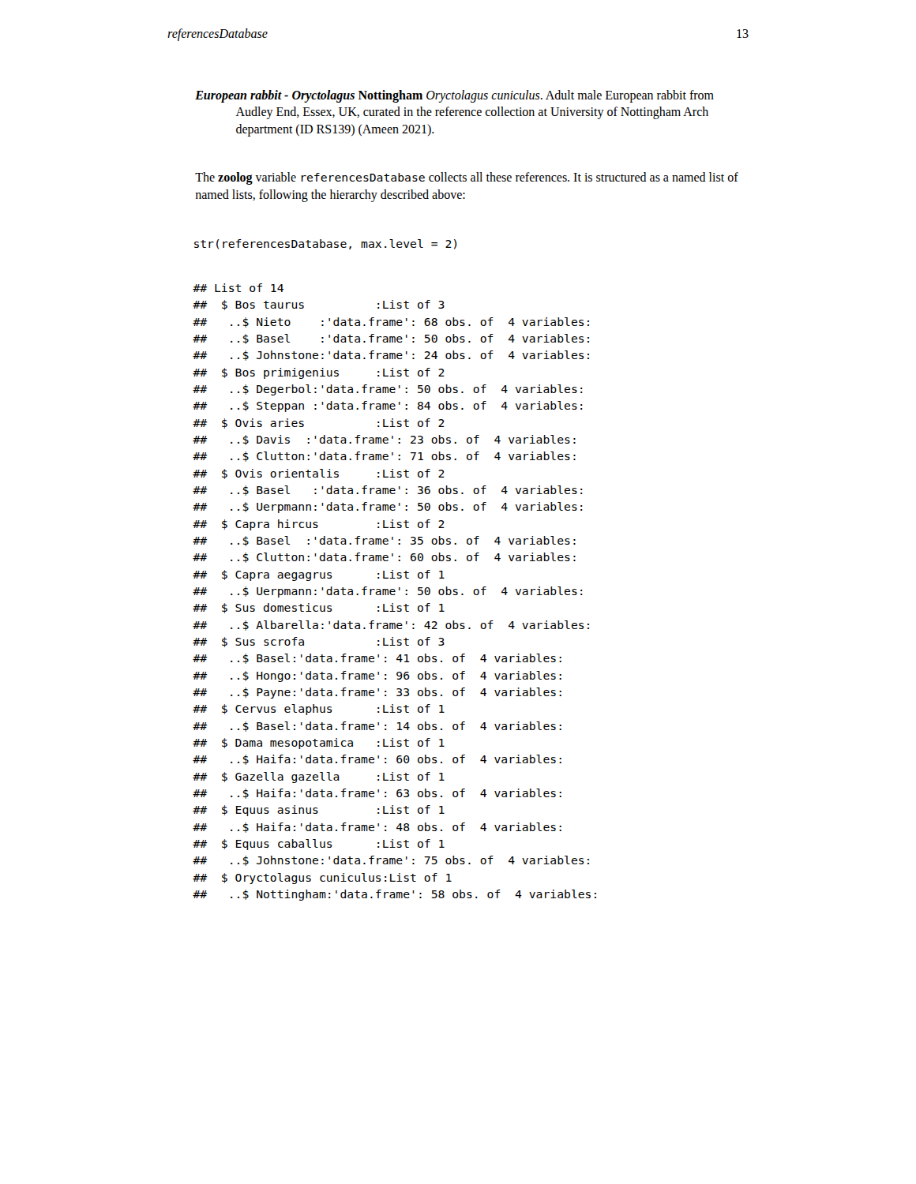referencesDatabase 13
European rabbit - Oryctolagus Nottingham Oryctolagus cuniculus. Adult male European rabbit from Audley End, Essex, UK, curated in the reference collection at University of Nottingham Arch department (ID RS139) (Ameen 2021).
The zoolog variable referencesDatabase collects all these references. It is structured as a named list of named lists, following the hierarchy described above:
str(referencesDatabase, max.level = 2)
## List of 14
##  $ Bos taurus          :List of 3
##   ..$ Nieto    :'data.frame': 68 obs. of  4 variables:
##   ..$ Basel    :'data.frame': 50 obs. of  4 variables:
##   ..$ Johnstone:'data.frame': 24 obs. of  4 variables:
##  $ Bos primigenius     :List of 2
##   ..$ Degerbol:'data.frame': 50 obs. of  4 variables:
##   ..$ Steppan :'data.frame': 84 obs. of  4 variables:
##  $ Ovis aries          :List of 2
##   ..$ Davis  :'data.frame': 23 obs. of  4 variables:
##   ..$ Clutton:'data.frame': 71 obs. of  4 variables:
##  $ Ovis orientalis     :List of 2
##   ..$ Basel   :'data.frame': 36 obs. of  4 variables:
##   ..$ Uerpmann:'data.frame': 50 obs. of  4 variables:
##  $ Capra hircus        :List of 2
##   ..$ Basel  :'data.frame': 35 obs. of  4 variables:
##   ..$ Clutton:'data.frame': 60 obs. of  4 variables:
##  $ Capra aegagrus      :List of 1
##   ..$ Uerpmann:'data.frame': 50 obs. of  4 variables:
##  $ Sus domesticus      :List of 1
##   ..$ Albarella:'data.frame': 42 obs. of  4 variables:
##  $ Sus scrofa          :List of 3
##   ..$ Basel:'data.frame': 41 obs. of  4 variables:
##   ..$ Hongo:'data.frame': 96 obs. of  4 variables:
##   ..$ Payne:'data.frame': 33 obs. of  4 variables:
##  $ Cervus elaphus      :List of 1
##   ..$ Basel:'data.frame': 14 obs. of  4 variables:
##  $ Dama mesopotamica   :List of 1
##   ..$ Haifa:'data.frame': 60 obs. of  4 variables:
##  $ Gazella gazella     :List of 1
##   ..$ Haifa:'data.frame': 63 obs. of  4 variables:
##  $ Equus asinus        :List of 1
##   ..$ Haifa:'data.frame': 48 obs. of  4 variables:
##  $ Equus caballus      :List of 1
##   ..$ Johnstone:'data.frame': 75 obs. of  4 variables:
##  $ Oryctolagus cuniculus:List of 1
##   ..$ Nottingham:'data.frame': 58 obs. of  4 variables: